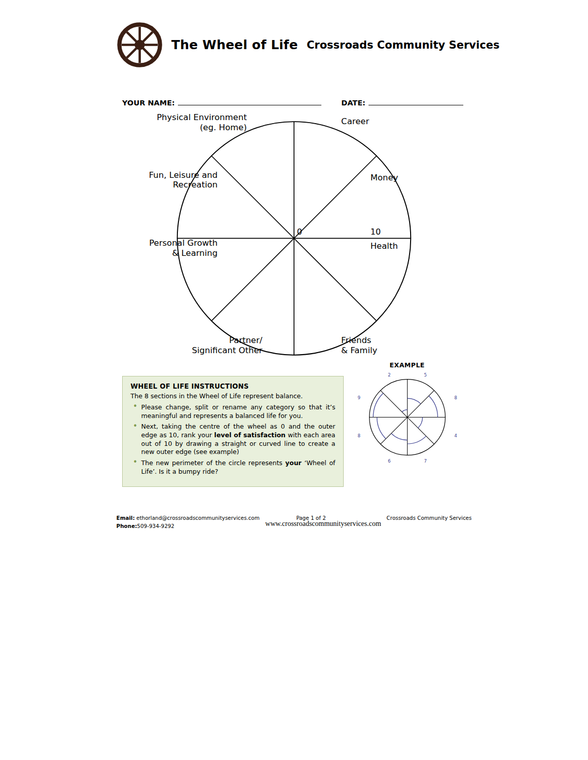The Wheel of Life
Crossroads Community Services
YOUR NAME: DATE:
Physical Environment
(eg. Home)
Career
Fun, Leisure and
Recreation
Money
Personal Growth
& Learning
Health
Partner/
Significant Other
Friends
& Family
0
10
WHEEL OF LIFE INSTRUCTIONS
The 8 sections in the Wheel of Life represent balance.
Please change, split or rename any category so that it’s meaningful and represents a balanced life for you.
Next, taking the centre of the wheel as 0 and the outer edge as 10, rank your level of satisfaction with each area out of 10 by drawing a straight or curved line to create a new outer edge (see example)
The new perimeter of the circle represents your ‘Wheel of Life’. Is it a bumpy ride?
EXAMPLE
2 5 9 8 8 4 6 7
Email: ethorland@crossroadscommunityservices.com
Page 1 of 2
Crossroads Community Services
www.crossroadscommunityservices.com
Phone: 509-934-9292